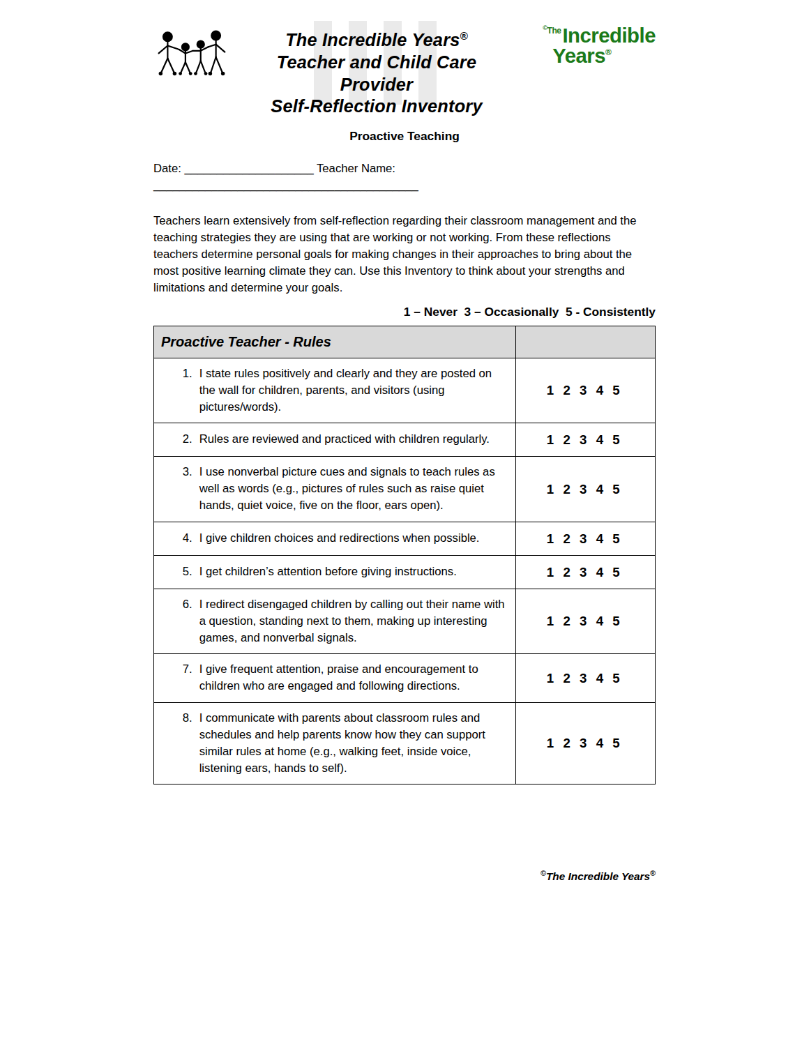The Incredible Years®
Teacher and Child Care Provider
Self-Reflection Inventory
©The Incredible Years®
Proactive Teaching
Date: ____________________ Teacher Name: _________________________________________
Teachers learn extensively from self-reflection regarding their classroom management and the teaching strategies they are using that are working or not working. From these reflections teachers determine personal goals for making changes in their approaches to bring about the most positive learning climate they can. Use this Inventory to think about your strengths and limitations and determine your goals.
1 – Never 3 – Occasionally 5 - Consistently
| Proactive Teacher - Rules | |
| --- | --- |
| 1. I state rules positively and clearly and they are posted on the wall for children, parents, and visitors (using pictures/words). | 1 2 3 4 5 |
| 2. Rules are reviewed and practiced with children regularly. | 1 2 3 4 5 |
| 3. I use nonverbal picture cues and signals to teach rules as well as words (e.g., pictures of rules such as raise quiet hands, quiet voice, five on the floor, ears open). | 1 2 3 4 5 |
| 4. I give children choices and redirections when possible. | 1 2 3 4 5 |
| 5. I get children’s attention before giving instructions. | 1 2 3 4 5 |
| 6. I redirect disengaged children by calling out their name with a question, standing next to them, making up interesting games, and nonverbal signals. | 1 2 3 4 5 |
| 7. I give frequent attention, praise and encouragement to children who are engaged and following directions. | 1 2 3 4 5 |
| 8. I communicate with parents about classroom rules and schedules and help parents know how they can support similar rules at home (e.g., walking feet, inside voice, listening ears, hands to self). | 1 2 3 4 5 |
©The Incredible Years®